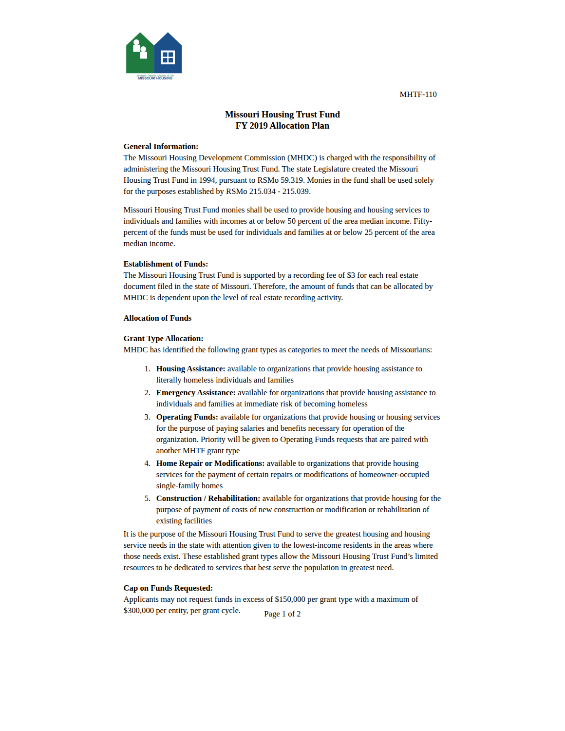Strength, Dignity, Quality of Life MISSOURI HOUSING
MHTF-110
Missouri Housing Trust Fund FY 2019 Allocation Plan
General Information:
The Missouri Housing Development Commission (MHDC) is charged with the responsibility of administering the Missouri Housing Trust Fund. The state Legislature created the Missouri Housing Trust Fund in 1994, pursuant to RSMo 59.319. Monies in the fund shall be used solely for the purposes established by RSMo 215.034 - 215.039.
Missouri Housing Trust Fund monies shall be used to provide housing and housing services to individuals and families with incomes at or below 50 percent of the area median income. Fifty-percent of the funds must be used for individuals and families at or below 25 percent of the area median income.
Establishment of Funds:
The Missouri Housing Trust Fund is supported by a recording fee of $3 for each real estate document filed in the state of Missouri. Therefore, the amount of funds that can be allocated by MHDC is dependent upon the level of real estate recording activity.
Allocation of Funds
Grant Type Allocation:
MHDC has identified the following grant types as categories to meet the needs of Missourians:
Housing Assistance: available to organizations that provide housing assistance to literally homeless individuals and families
Emergency Assistance: available for organizations that provide housing assistance to individuals and families at immediate risk of becoming homeless
Operating Funds: available for organizations that provide housing or housing services for the purpose of paying salaries and benefits necessary for operation of the organization. Priority will be given to Operating Funds requests that are paired with another MHTF grant type
Home Repair or Modifications: available to organizations that provide housing services for the payment of certain repairs or modifications of homeowner-occupied single-family homes
Construction / Rehabilitation: available for organizations that provide housing for the purpose of payment of costs of new construction or modification or rehabilitation of existing facilities
It is the purpose of the Missouri Housing Trust Fund to serve the greatest housing and housing service needs in the state with attention given to the lowest-income residents in the areas where those needs exist. These established grant types allow the Missouri Housing Trust Fund’s limited resources to be dedicated to services that best serve the population in greatest need.
Cap on Funds Requested:
Applicants may not request funds in excess of $150,000 per grant type with a maximum of $300,000 per entity, per grant cycle.
Page 1 of 2